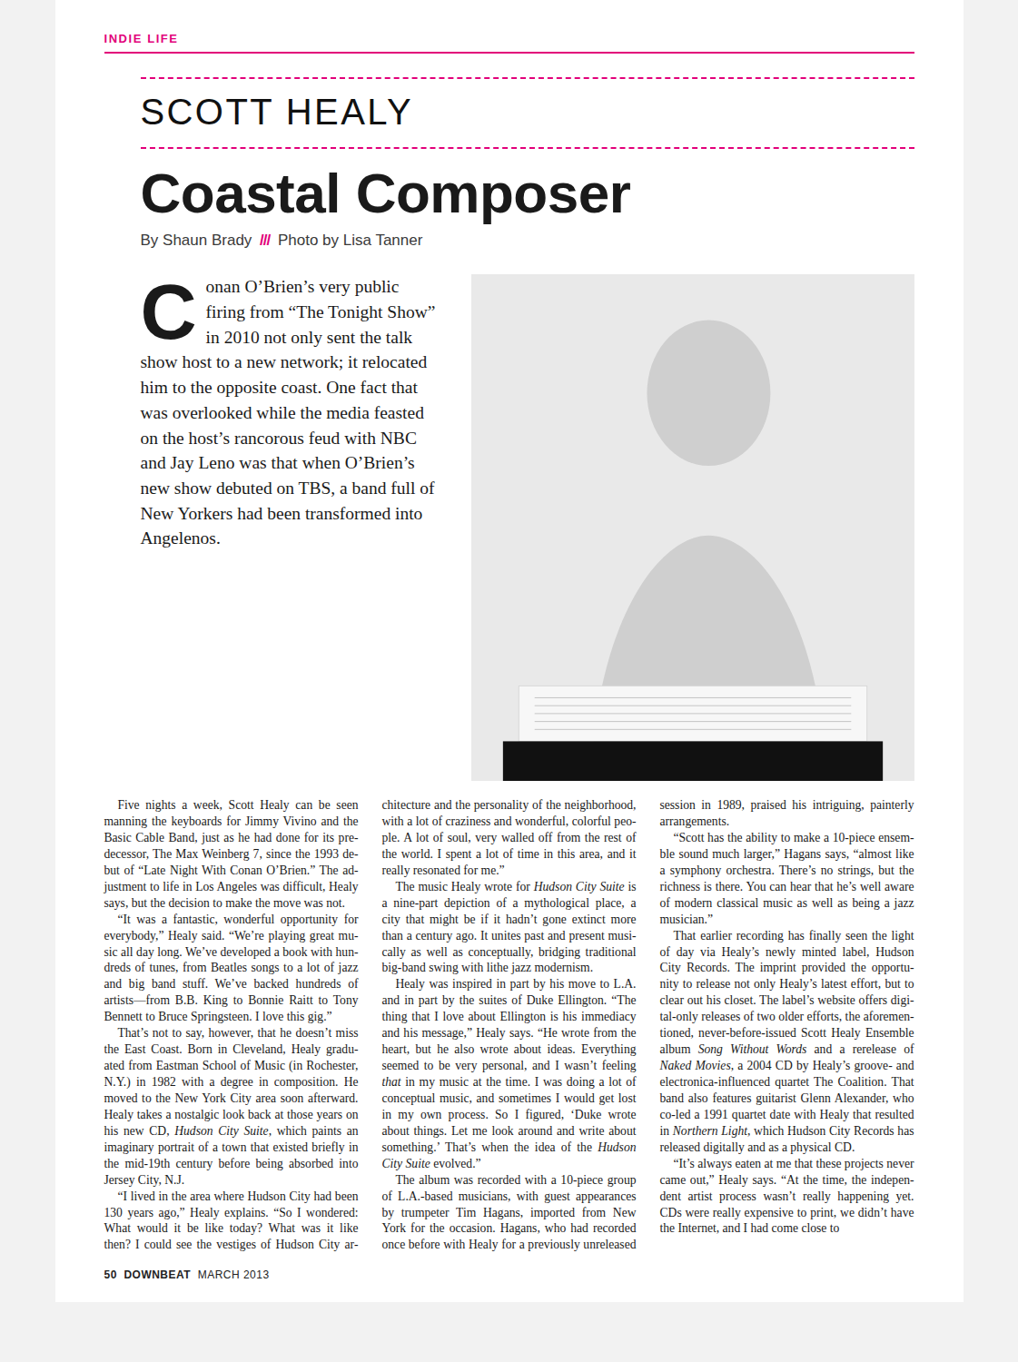INDIE LIFE
SCOTT HEALY
Coastal Composer
By Shaun Brady /// Photo by Lisa Tanner
Conan O’Brien’s very public firing from “The Tonight Show” in 2010 not only sent the talk show host to a new network; it relocated him to the opposite coast. One fact that was overlooked while the media feasted on the host’s rancorous feud with NBC and Jay Leno was that when O’Brien’s new show debuted on TBS, a band full of New Yorkers had been transformed into Angelenos.
Five nights a week, Scott Healy can be seen manning the keyboards for Jimmy Vivino and the Basic Cable Band, just as he had done for its predecessor, The Max Weinberg 7, since the 1993 debut of “Late Night With Conan O’Brien.” The adjustment to life in Los Angeles was difficult, Healy says, but the decision to make the move was not.
“It was a fantastic, wonderful opportunity for everybody,” Healy said. “We’re playing great music all day long. We’ve developed a book with hundreds of tunes, from Beatles songs to a lot of jazz and big band stuff. We’ve backed hundreds of artists—from B.B. King to Bonnie Raitt to Tony Bennett to Bruce Springsteen. I love this gig.”
That’s not to say, however, that he doesn’t miss the East Coast. Born in Cleveland, Healy graduated from Eastman School of Music (in Rochester, N.Y.) in 1982 with a degree in composition. He moved to the New York City area soon afterward. Healy takes a nostalgic look back at those years on his new CD, Hudson City Suite, which paints an imaginary portrait of a town that existed briefly in the mid-19th century before being absorbed into Jersey City, N.J.
“I lived in the area where Hudson City had been 130 years ago,” Healy explains. “So I wondered: What would it be like today? What was it like then? I could see the vestiges of Hudson City architecture and the personality of the neighborhood, with a lot of craziness and wonderful, colorful people. A lot of soul, very walled off from the rest of the world. I spent a lot of time in this area, and it really resonated for me.”
The music Healy wrote for Hudson City Suite is a nine-part depiction of a mythological place, a city that might be if it hadn’t gone extinct more than a century ago. It unites past and present musically as well as conceptually, bridging traditional big-band swing with lithe jazz modernism.
Healy was inspired in part by his move to L.A. and in part by the suites of Duke Ellington. “The thing that I love about Ellington is his immediacy and his message,” Healy says. “He wrote from the heart, but he also wrote about ideas. Everything seemed to be very personal, and I wasn’t feeling that in my music at the time. I was doing a lot of conceptual music, and sometimes I would get lost in my own process. So I figured, ‘Duke wrote about things. Let me look around and write about something.’ That’s when the idea of the Hudson City Suite evolved.”
The album was recorded with a 10-piece group of L.A.-based musicians, with guest appearances by trumpeter Tim Hagans, imported from New York for the occasion. Hagans, who had recorded once before with Healy for a previously unreleased session in 1989, praised his intriguing, painterly arrangements.
“Scott has the ability to make a 10-piece ensemble sound much larger,” Hagans says, “almost like a symphony orchestra. There’s no strings, but the richness is there. You can hear that he’s well aware of modern classical music as well as being a jazz musician.”
That earlier recording has finally seen the light of day via Healy’s newly minted label, Hudson City Records. The imprint provided the opportunity to release not only Healy’s latest effort, but to clear out his closet. The label’s website offers digital-only releases of two older efforts, the aforementioned, never-before-issued Scott Healy Ensemble album Song Without Words and a rerelease of Naked Movies, a 2004 CD by Healy’s groove- and electronica-influenced quartet The Coalition. That band also features guitarist Glenn Alexander, who co-led a 1991 quartet date with Healy that resulted in Northern Light, which Hudson City Records has released digitally and as a physical CD.
“It’s always eaten at me that these projects never came out,” Healy says. “At the time, the independent artist process wasn’t really happening yet. CDs were really expensive to print, we didn’t have the Internet, and I had come close to
50 DOWNBEAT MARCH 2013